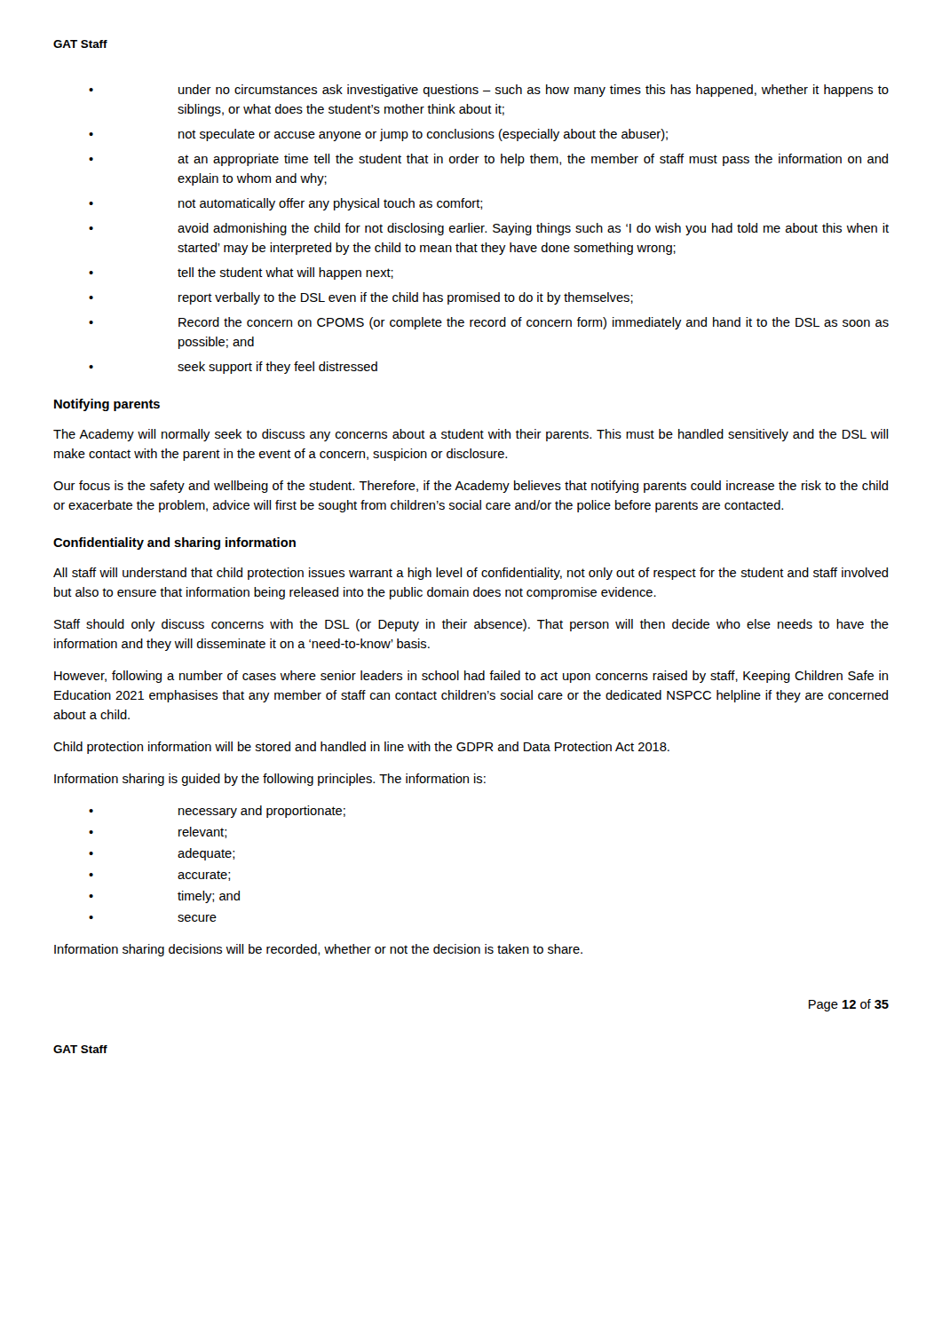GAT Staff
• under no circumstances ask investigative questions – such as how many times this has happened, whether it happens to siblings, or what does the student’s mother think about it;
• not speculate or accuse anyone or jump to conclusions (especially about the abuser);
• at an appropriate time tell the student that in order to help them, the member of staff must pass the information on and explain to whom and why;
• not automatically offer any physical touch as comfort;
• avoid admonishing the child for not disclosing earlier. Saying things such as ‘I do wish you had told me about this when it started’ may be interpreted by the child to mean that they have done something wrong;
• tell the student what will happen next;
• report verbally to the DSL even if the child has promised to do it by themselves;
• Record the concern on CPOMS (or complete the record of concern form) immediately and hand it to the DSL as soon as possible; and
• seek support if they feel distressed
Notifying parents
The Academy will normally seek to discuss any concerns about a student with their parents. This must be handled sensitively and the DSL will make contact with the parent in the event of a concern, suspicion or disclosure.
Our focus is the safety and wellbeing of the student. Therefore, if the Academy believes that notifying parents could increase the risk to the child or exacerbate the problem, advice will first be sought from children’s social care and/or the police before parents are contacted.
Confidentiality and sharing information
All staff will understand that child protection issues warrant a high level of confidentiality, not only out of respect for the student and staff involved but also to ensure that information being released into the public domain does not compromise evidence.
Staff should only discuss concerns with the DSL (or Deputy in their absence). That person will then decide who else needs to have the information and they will disseminate it on a ‘need-to-know’ basis.
However, following a number of cases where senior leaders in school had failed to act upon concerns raised by staff, Keeping Children Safe in Education 2021 emphasises that any member of staff can contact children’s social care or the dedicated NSPCC helpline if they are concerned about a child.
Child protection information will be stored and handled in line with the GDPR and Data Protection Act 2018.
Information sharing is guided by the following principles. The information is:
•necessary and proportionate;
•relevant;
•adequate;
•accurate;
•timely; and
•secure
Information sharing decisions will be recorded, whether or not the decision is taken to share.
Page 12 of 35
GAT Staff